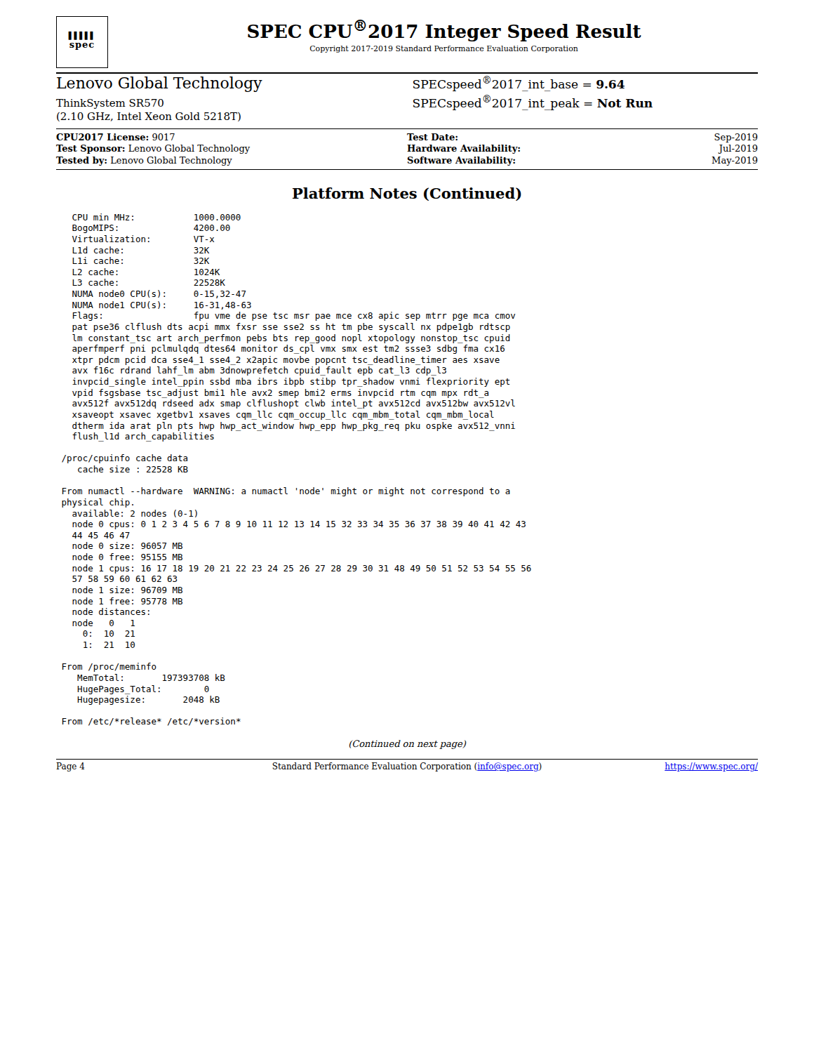▌▌▌▌▌
spec
SPEC CPU®2017 Integer Speed Result
Copyright 2017-2019 Standard Performance Evaluation Corporation
Lenovo Global Technology
ThinkSystem SR570
(2.10 GHz, Intel Xeon Gold 5218T)
SPECspeed®2017_int_base = 9.64
SPECspeed®2017_int_peak = Not Run
CPU2017 License: 9017
Test Sponsor: Lenovo Global Technology
Tested by: Lenovo Global Technology
Test Date: Sep-2019
Hardware Availability: Jul-2019
Software Availability: May-2019
Platform Notes (Continued)
   CPU min MHz:           1000.0000
   BogoMIPS:              4200.00
   Virtualization:        VT-x
   L1d cache:             32K
   L1i cache:             32K
   L2 cache:              1024K
   L3 cache:              22528K
   NUMA node0 CPU(s):     0-15,32-47
   NUMA node1 CPU(s):     16-31,48-63
   Flags:                 fpu vme de pse tsc msr pae mce cx8 apic sep mtrr pge mca cmov
   pat pse36 clflush dts acpi mmx fxsr sse sse2 ss ht tm pbe syscall nx pdpe1gb rdtscp
   lm constant_tsc art arch_perfmon pebs bts rep_good nopl xtopology nonstop_tsc cpuid
   aperfmperf pni pclmulqdq dtes64 monitor ds_cpl vmx smx est tm2 ssse3 sdbg fma cx16
   xtpr pdcm pcid dca sse4_1 sse4_2 x2apic movbe popcnt tsc_deadline_timer aes xsave
   avx f16c rdrand lahf_lm abm 3dnowprefetch cpuid_fault epb cat_l3 cdp_l3
   invpcid_single intel_ppin ssbd mba ibrs ibpb stibp tpr_shadow vnmi flexpriority ept
   vpid fsgsbase tsc_adjust bmi1 hle avx2 smep bmi2 erms invpcid rtm cqm mpx rdt_a
   avx512f avx512dq rdseed adx smap clflushopt clwb intel_pt avx512cd avx512bw avx512vl
   xsaveopt xsavec xgetbv1 xsaves cqm_llc cqm_occup_llc cqm_mbm_total cqm_mbm_local
   dtherm ida arat pln pts hwp hwp_act_window hwp_epp hwp_pkg_req pku ospke avx512_vnni
   flush_l1d arch_capabilities

 /proc/cpuinfo cache data
    cache size : 22528 KB

 From numactl --hardware  WARNING: a numactl 'node' might or might not correspond to a
 physical chip.
   available: 2 nodes (0-1)
   node 0 cpus: 0 1 2 3 4 5 6 7 8 9 10 11 12 13 14 15 32 33 34 35 36 37 38 39 40 41 42 43
   44 45 46 47
   node 0 size: 96057 MB
   node 0 free: 95155 MB
   node 1 cpus: 16 17 18 19 20 21 22 23 24 25 26 27 28 29 30 31 48 49 50 51 52 53 54 55 56
   57 58 59 60 61 62 63
   node 1 size: 96709 MB
   node 1 free: 95778 MB
   node distances:
   node   0   1
     0:  10  21
     1:  21  10

 From /proc/meminfo
    MemTotal:       197393708 kB
    HugePages_Total:        0
    Hugepagesize:       2048 kB

 From /etc/*release* /etc/*version*
(Continued on next page)
Page 4
Standard Performance Evaluation Corporation (info@spec.org)
https://www.spec.org/